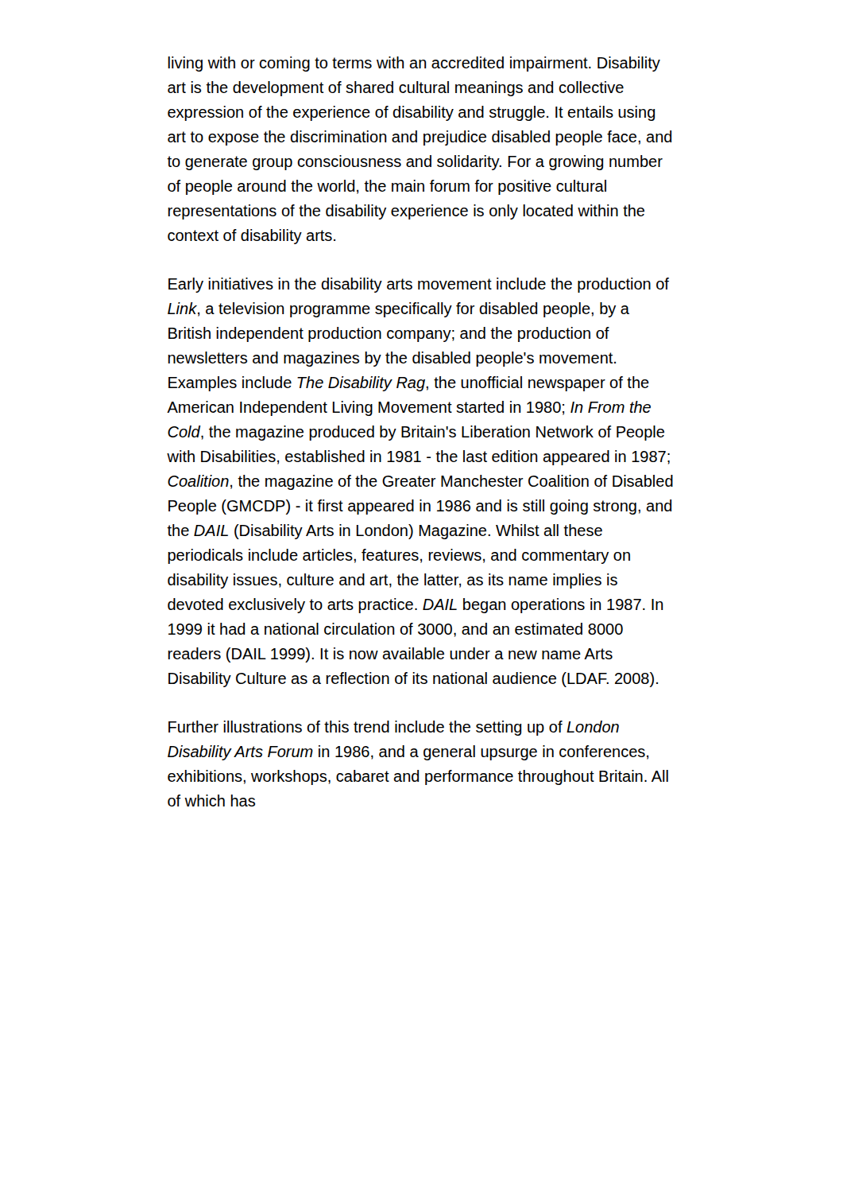living with or coming to terms with an accredited impairment. Disability art is the development of shared cultural meanings and collective expression of the experience of disability and struggle. It entails using art to expose the discrimination and prejudice disabled people face, and to generate group consciousness and solidarity. For a growing number of people around the world, the main forum for positive cultural representations of the disability experience is only located within the context of disability arts.
Early initiatives in the disability arts movement include the production of Link, a television programme specifically for disabled people, by a British independent production company; and the production of newsletters and magazines by the disabled people's movement. Examples include The Disability Rag, the unofficial newspaper of the American Independent Living Movement started in 1980; In From the Cold, the magazine produced by Britain's Liberation Network of People with Disabilities, established in 1981 - the last edition appeared in 1987; Coalition, the magazine of the Greater Manchester Coalition of Disabled People (GMCDP) - it first appeared in 1986 and is still going strong, and the DAIL (Disability Arts in London) Magazine. Whilst all these periodicals include articles, features, reviews, and commentary on disability issues, culture and art, the latter, as its name implies is devoted exclusively to arts practice. DAIL began operations in 1987. In 1999 it had a national circulation of 3000, and an estimated 8000 readers (DAIL 1999). It is now available under a new name Arts Disability Culture as a reflection of its national audience (LDAF. 2008).
Further illustrations of this trend include the setting up of London Disability Arts Forum in 1986, and a general upsurge in conferences, exhibitions, workshops, cabaret and performance throughout Britain. All of which has